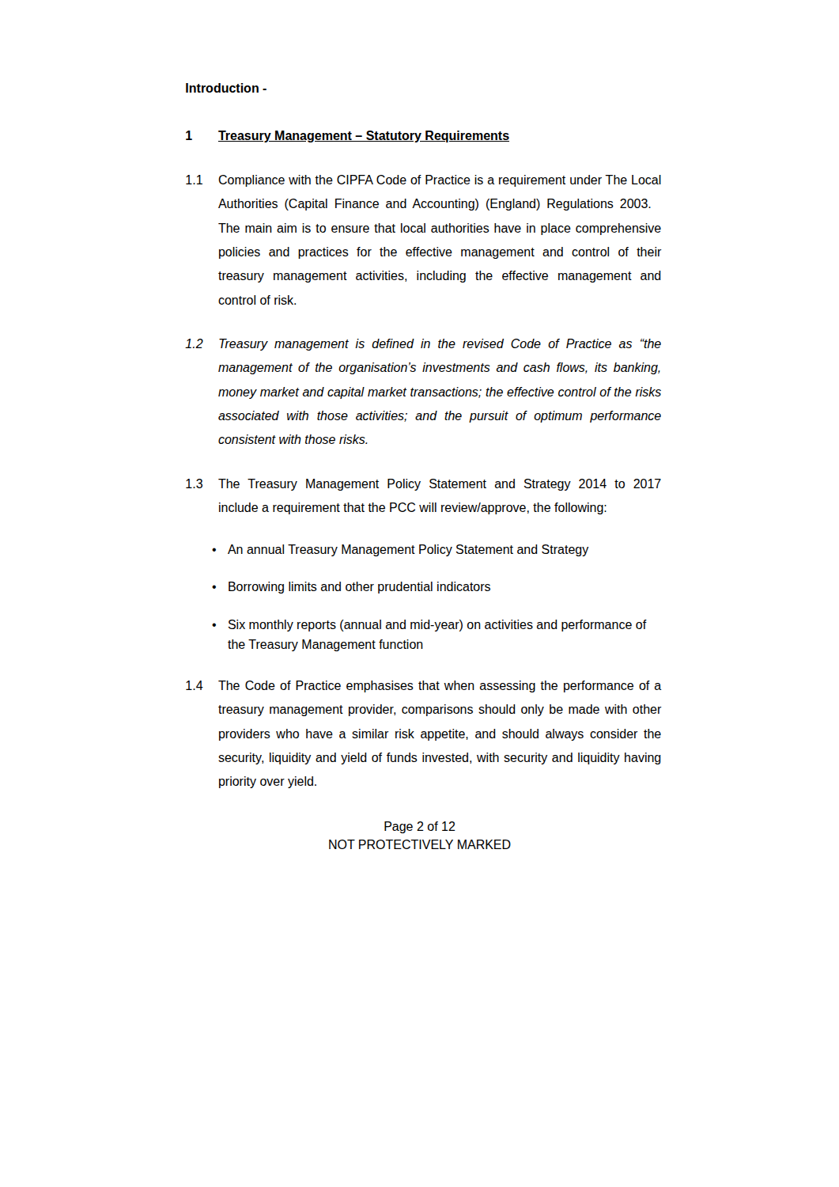Introduction -
1
Treasury Management – Statutory Requirements
1.1
Compliance with the CIPFA Code of Practice is a requirement under The Local Authorities (Capital Finance and Accounting) (England) Regulations 2003. The main aim is to ensure that local authorities have in place comprehensive policies and practices for the effective management and control of their treasury management activities, including the effective management and control of risk.
1.2
Treasury management is defined in the revised Code of Practice as “the management of the organisation’s investments and cash flows, its banking, money market and capital market transactions; the effective control of the risks associated with those activities; and the pursuit of optimum performance consistent with those risks.
1.3
The Treasury Management Policy Statement and Strategy 2014 to 2017 include a requirement that the PCC will review/approve, the following:
An annual Treasury Management Policy Statement and Strategy
Borrowing limits and other prudential indicators
Six monthly reports (annual and mid-year) on activities and performance of the Treasury Management function
1.4
The Code of Practice emphasises that when assessing the performance of a treasury management provider, comparisons should only be made with other providers who have a similar risk appetite, and should always consider the security, liquidity and yield of funds invested, with security and liquidity having priority over yield.
Page 2 of 12
NOT PROTECTIVELY MARKED